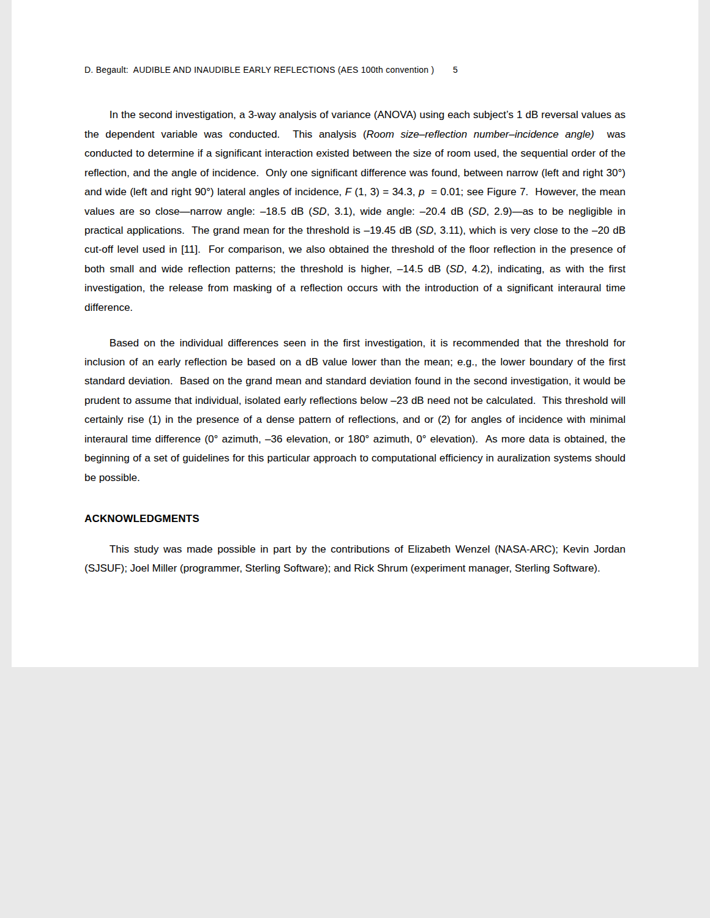D. Begault: AUDIBLE AND INAUDIBLE EARLY REFLECTIONS (AES 100th convention )5
In the second investigation, a 3-way analysis of variance (ANOVA) using each subject’s 1 dB reversal values as the dependent variable was conducted. This analysis (Room size–reflection number–incidence angle) was conducted to determine if a significant interaction existed between the size of room used, the sequential order of the reflection, and the angle of incidence. Only one significant difference was found, between narrow (left and right 30°) and wide (left and right 90°) lateral angles of incidence, F (1, 3) = 34.3, p = 0.01; see Figure 7. However, the mean values are so close—narrow angle: –18.5 dB (SD, 3.1), wide angle: –20.4 dB (SD, 2.9)—as to be negligible in practical applications. The grand mean for the threshold is –19.45 dB (SD, 3.11), which is very close to the –20 dB cut-off level used in [11]. For comparison, we also obtained the threshold of the floor reflection in the presence of both small and wide reflection patterns; the threshold is higher, –14.5 dB (SD, 4.2), indicating, as with the first investigation, the release from masking of a reflection occurs with the introduction of a significant interaural time difference.
Based on the individual differences seen in the first investigation, it is recommended that the threshold for inclusion of an early reflection be based on a dB value lower than the mean; e.g., the lower boundary of the first standard deviation. Based on the grand mean and standard deviation found in the second investigation, it would be prudent to assume that individual, isolated early reflections below –23 dB need not be calculated. This threshold will certainly rise (1) in the presence of a dense pattern of reflections, and or (2) for angles of incidence with minimal interaural time difference (0° azimuth, –36 elevation, or 180° azimuth, 0° elevation). As more data is obtained, the beginning of a set of guidelines for this particular approach to computational efficiency in auralization systems should be possible.
ACKNOWLEDGMENTS
This study was made possible in part by the contributions of Elizabeth Wenzel (NASA-ARC); Kevin Jordan (SJSUF); Joel Miller (programmer, Sterling Software); and Rick Shrum (experiment manager, Sterling Software).